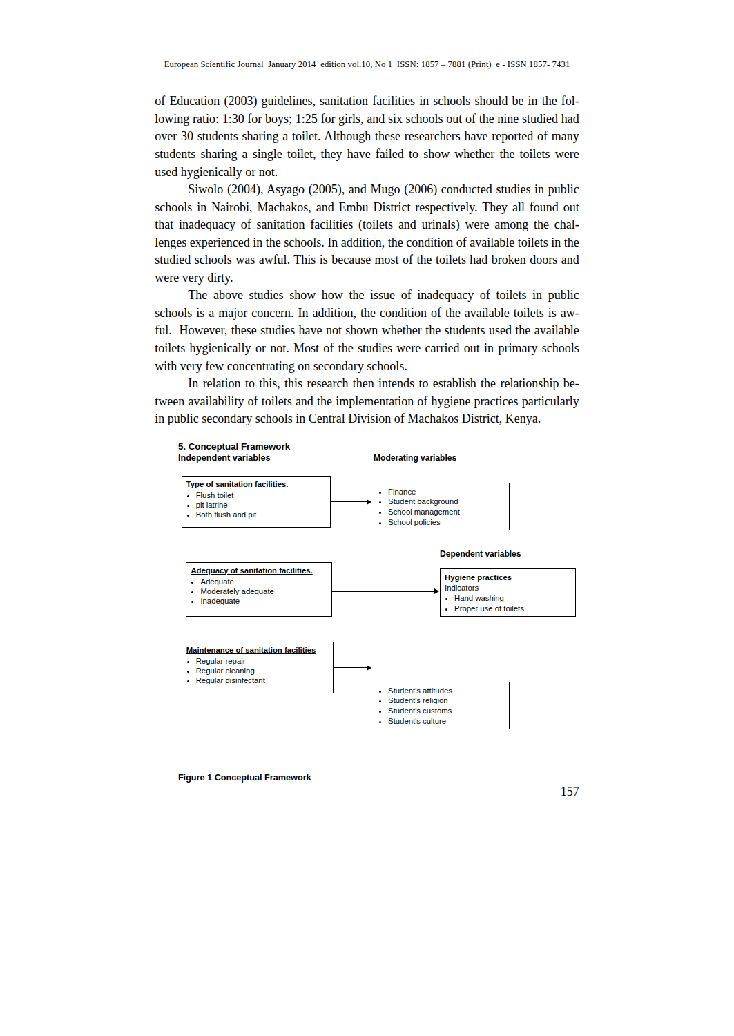European Scientific Journal January 2014 edition vol.10, No 1 ISSN: 1857 – 7881 (Print) e - ISSN 1857- 7431
of Education (2003) guidelines, sanitation facilities in schools should be in the following ratio: 1:30 for boys; 1:25 for girls, and six schools out of the nine studied had over 30 students sharing a toilet. Although these researchers have reported of many students sharing a single toilet, they have failed to show whether the toilets were used hygienically or not.
Siwolo (2004), Asyago (2005), and Mugo (2006) conducted studies in public schools in Nairobi, Machakos, and Embu District respectively. They all found out that inadequacy of sanitation facilities (toilets and urinals) were among the challenges experienced in the schools. In addition, the condition of available toilets in the studied schools was awful. This is because most of the toilets had broken doors and were very dirty.
The above studies show how the issue of inadequacy of toilets in public schools is a major concern. In addition, the condition of the available toilets is awful. However, these studies have not shown whether the students used the available toilets hygienically or not. Most of the studies were carried out in primary schools with very few concentrating on secondary schools.
In relation to this, this research then intends to establish the relationship between availability of toilets and the implementation of hygiene practices particularly in public secondary schools in Central Division of Machakos District, Kenya.
5. Conceptual Framework
Independent variables
Moderating variables
Type of sanitation facilities.
Flush toilet
pit latrine
Both flush and pit
Finance
Student background
School management
School policies
Adequacy of sanitation facilities.
Adequate
Moderately adequate
Inadequate
Dependent variables
Hygiene practices
Indicators
Hand washing
Proper use of toilets
Maintenance of sanitation facilities
Regular repair
Regular cleaning
Regular disinfectant
Student's attitudes
Student's religion
Student's customs
Student's culture
Figure 1 Conceptual Framework
157